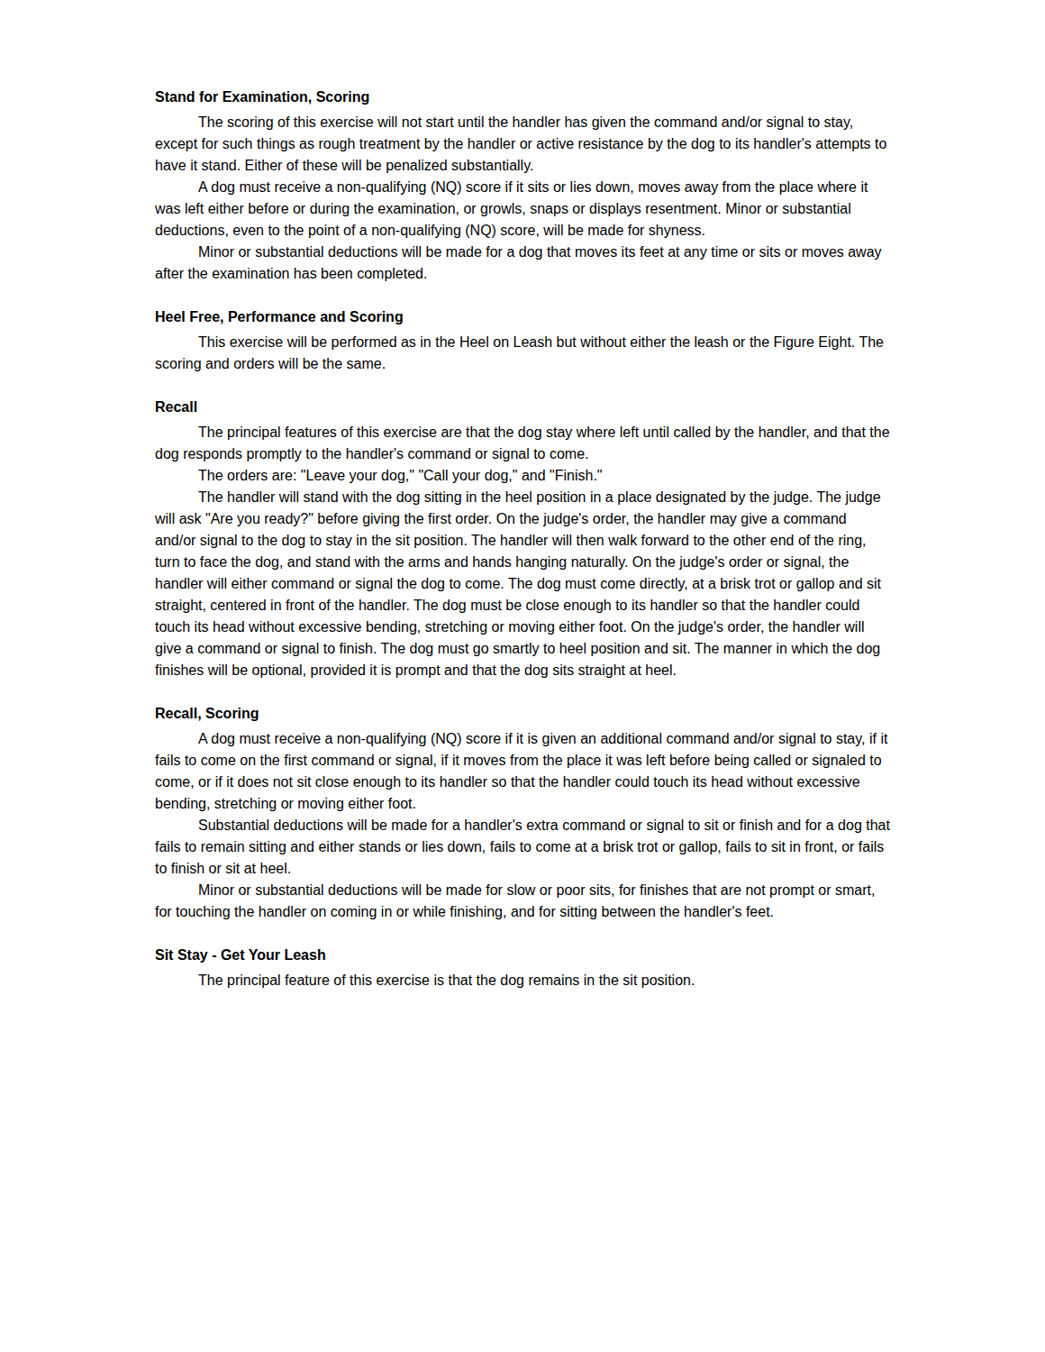Stand for Examination, Scoring
The scoring of this exercise will not start until the handler has given the command and/or signal to stay, except for such things as rough treatment by the handler or active resistance by the dog to its handler's attempts to have it stand. Either of these will be penalized substantially.
A dog must receive a non-qualifying (NQ) score if it sits or lies down, moves away from the place where it was left either before or during the examination, or growls, snaps or displays resentment. Minor or substantial deductions, even to the point of a non-qualifying (NQ) score, will be made for shyness.
Minor or substantial deductions will be made for a dog that moves its feet at any time or sits or moves away after the examination has been completed.
Heel Free, Performance and Scoring
This exercise will be performed as in the Heel on Leash but without either the leash or the Figure Eight. The scoring and orders will be the same.
Recall
The principal features of this exercise are that the dog stay where left until called by the handler, and that the dog responds promptly to the handler's command or signal to come.
The orders are: "Leave your dog," "Call your dog," and "Finish."
The handler will stand with the dog sitting in the heel position in a place designated by the judge. The judge will ask "Are you ready?" before giving the first order. On the judge's order, the handler may give a command and/or signal to the dog to stay in the sit position. The handler will then walk forward to the other end of the ring, turn to face the dog, and stand with the arms and hands hanging naturally. On the judge's order or signal, the handler will either command or signal the dog to come. The dog must come directly, at a brisk trot or gallop and sit straight, centered in front of the handler. The dog must be close enough to its handler so that the handler could touch its head without excessive bending, stretching or moving either foot. On the judge's order, the handler will give a command or signal to finish. The dog must go smartly to heel position and sit. The manner in which the dog finishes will be optional, provided it is prompt and that the dog sits straight at heel.
Recall, Scoring
A dog must receive a non-qualifying (NQ) score if it is given an additional command and/or signal to stay, if it fails to come on the first command or signal, if it moves from the place it was left before being called or signaled to come, or if it does not sit close enough to its handler so that the handler could touch its head without excessive bending, stretching or moving either foot.
Substantial deductions will be made for a handler's extra command or signal to sit or finish and for a dog that fails to remain sitting and either stands or lies down, fails to come at a brisk trot or gallop, fails to sit in front, or fails to finish or sit at heel.
Minor or substantial deductions will be made for slow or poor sits, for finishes that are not prompt or smart, for touching the handler on coming in or while finishing, and for sitting between the handler's feet.
Sit Stay - Get Your Leash
The principal feature of this exercise is that the dog remains in the sit position.